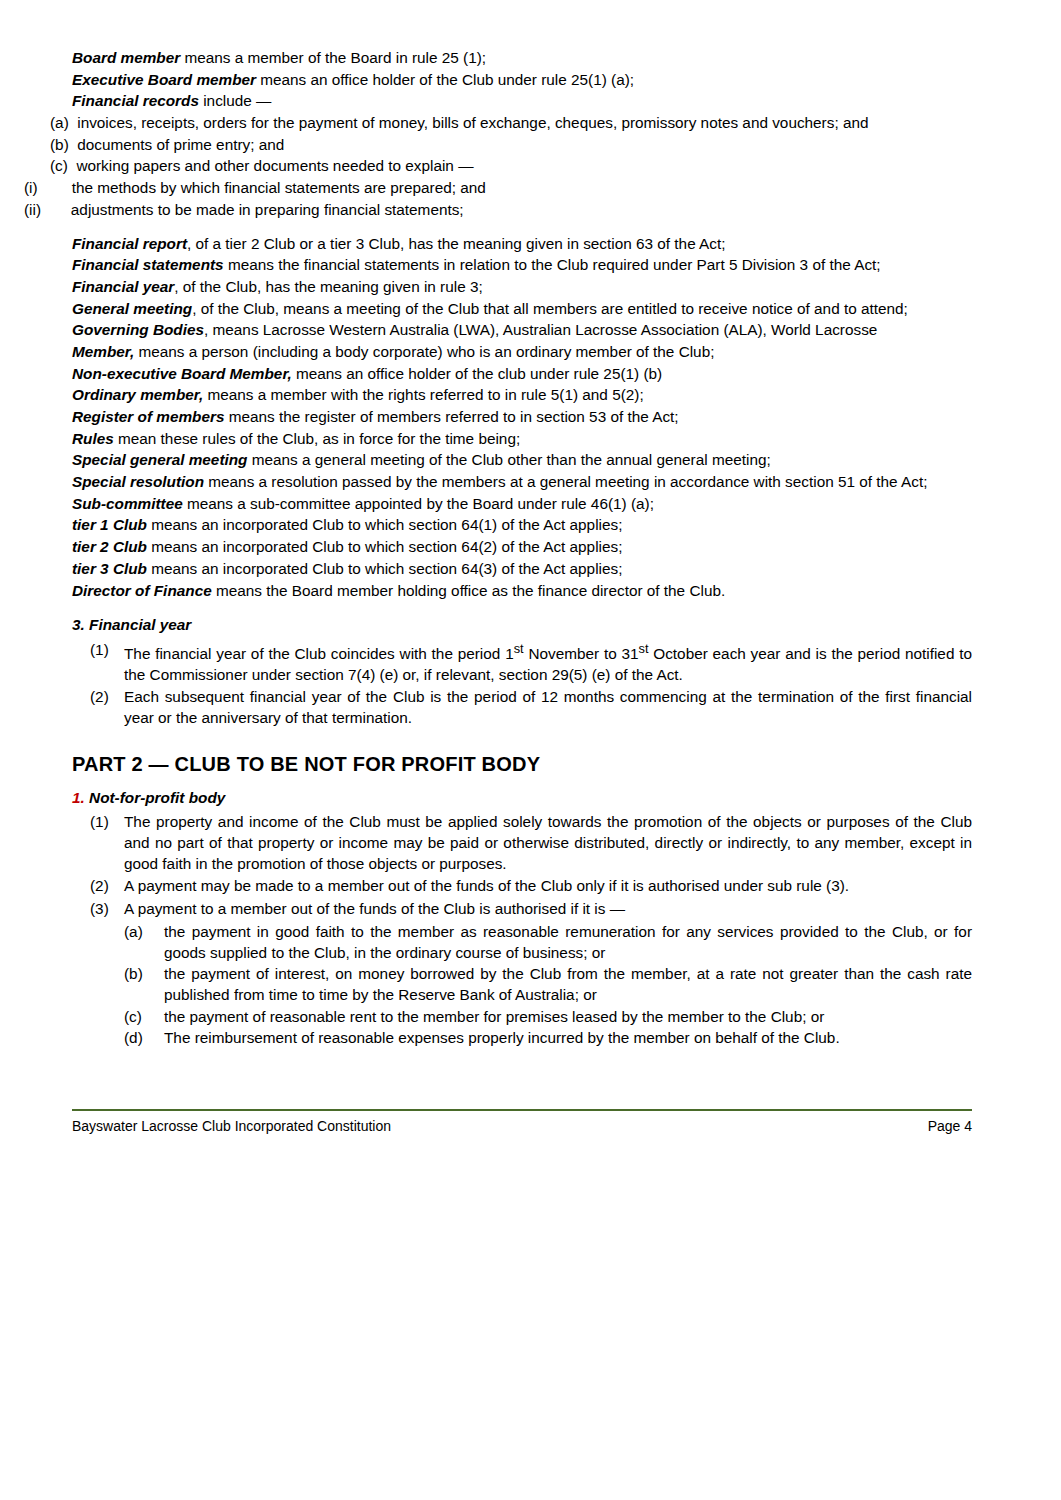Board member means a member of the Board in rule 25 (1);
Executive Board member means an office holder of the Club under rule 25(1) (a);
Financial records include —
(a) invoices, receipts, orders for the payment of money, bills of exchange, cheques, promissory notes and vouchers; and
(b) documents of prime entry; and
(c) working papers and other documents needed to explain —
(i) the methods by which financial statements are prepared; and
(ii) adjustments to be made in preparing financial statements;
Financial report, of a tier 2 Club or a tier 3 Club, has the meaning given in section 63 of the Act;
Financial statements means the financial statements in relation to the Club required under Part 5 Division 3 of the Act;
Financial year, of the Club, has the meaning given in rule 3;
General meeting, of the Club, means a meeting of the Club that all members are entitled to receive notice of and to attend;
Governing Bodies, means Lacrosse Western Australia (LWA), Australian Lacrosse Association (ALA), World Lacrosse
Member, means a person (including a body corporate) who is an ordinary member of the Club;
Non-executive Board Member, means an office holder of the club under rule 25(1) (b)
Ordinary member, means a member with the rights referred to in rule 5(1) and 5(2);
Register of members means the register of members referred to in section 53 of the Act;
Rules mean these rules of the Club, as in force for the time being;
Special general meeting means a general meeting of the Club other than the annual general meeting;
Special resolution means a resolution passed by the members at a general meeting in accordance with section 51 of the Act;
Sub-committee means a sub-committee appointed by the Board under rule 46(1) (a);
tier 1 Club means an incorporated Club to which section 64(1) of the Act applies;
tier 2 Club means an incorporated Club to which section 64(2) of the Act applies;
tier 3 Club means an incorporated Club to which section 64(3) of the Act applies;
Director of Finance means the Board member holding office as the finance director of the Club.
3. Financial year
(1) The financial year of the Club coincides with the period 1st November to 31st October each year and is the period notified to the Commissioner under section 7(4) (e) or, if relevant, section 29(5) (e) of the Act.
(2) Each subsequent financial year of the Club is the period of 12 months commencing at the termination of the first financial year or the anniversary of that termination.
PART 2 — CLUB TO BE NOT FOR PROFIT BODY
1. Not-for-profit body
(1) The property and income of the Club must be applied solely towards the promotion of the objects or purposes of the Club and no part of that property or income may be paid or otherwise distributed, directly or indirectly, to any member, except in good faith in the promotion of those objects or purposes.
(2) A payment may be made to a member out of the funds of the Club only if it is authorised under sub rule (3).
(3) A payment to a member out of the funds of the Club is authorised if it is —
(a) the payment in good faith to the member as reasonable remuneration for any services provided to the Club, or for goods supplied to the Club, in the ordinary course of business; or
(b) the payment of interest, on money borrowed by the Club from the member, at a rate not greater than the cash rate published from time to time by the Reserve Bank of Australia; or
(c) the payment of reasonable rent to the member for premises leased by the member to the Club; or
(d) The reimbursement of reasonable expenses properly incurred by the member on behalf of the Club.
Bayswater Lacrosse Club Incorporated Constitution
Page 4